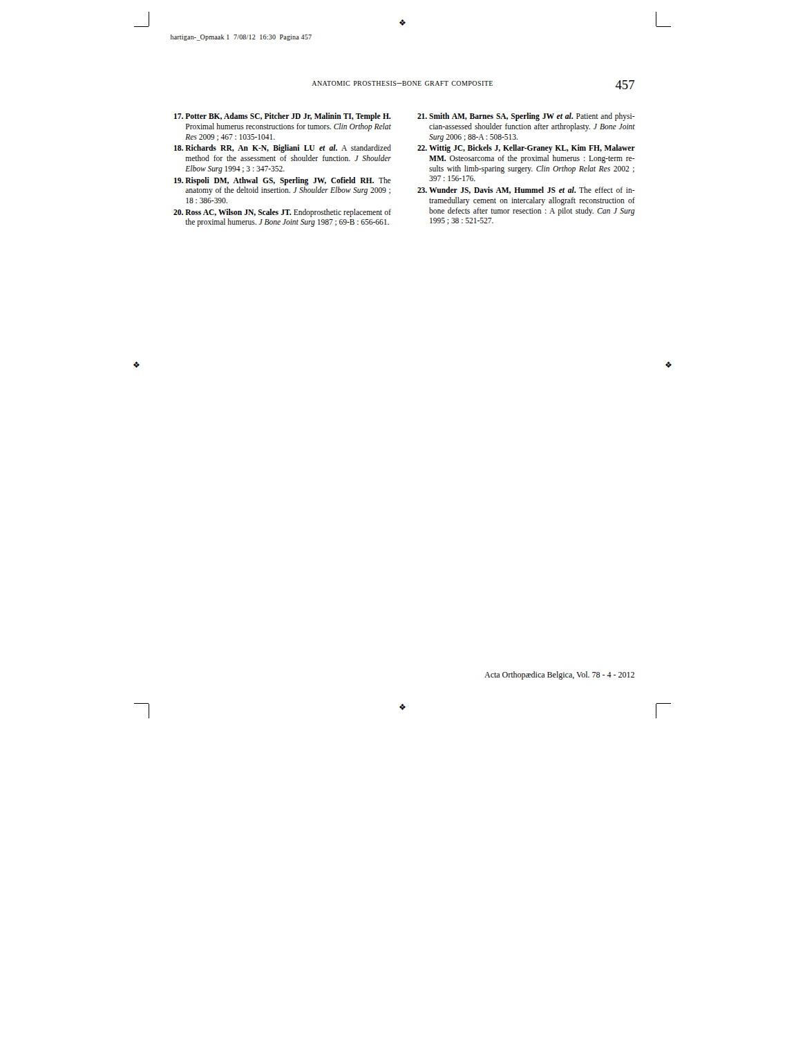❖ ❖ ❖ ❖
hartigan-_Opmaak 1 7/08/12 16:30 Pagina 457
anatomic prosthesis–bone graft composite 457
Potter BK, Adams SC, Pitcher JD Jr, Malinin TI, Temple H. Proximal humerus reconstructions for tumors. Clin Orthop Relat Res 2009 ; 467 : 1035-1041.
Richards RR, An K-N, Bigliani LU et al. A standardized method for the assessment of shoulder function. J Shoulder Elbow Surg 1994 ; 3 : 347-352.
Rispoli DM, Athwal GS, Sperling JW, Cofield RH. The anatomy of the deltoid insertion. J Shoulder Elbow Surg 2009 ; 18 : 386-390.
Ross AC, Wilson JN, Scales JT. Endoprosthetic replacement of the proximal humerus. J Bone Joint Surg 1987 ; 69-B : 656-661.
Smith AM, Barnes SA, Sperling JW et al. Patient and physician-assessed shoulder function after arthroplasty. J Bone Joint Surg 2006 ; 88-A : 508-513.
Wittig JC, Bickels J, Kellar-Graney KL, Kim FH, Malawer MM. Osteosarcoma of the proximal humerus : Long-term results with limb-sparing surgery. Clin Orthop Relat Res 2002 ; 397 : 156-176.
Wunder JS, Davis AM, Hummel JS et al. The effect of intramedullary cement on intercalary allograft reconstruction of bone defects after tumor resection : A pilot study. Can J Surg 1995 ; 38 : 521-527.
Acta Orthopædica Belgica, Vol. 78 - 4 - 2012